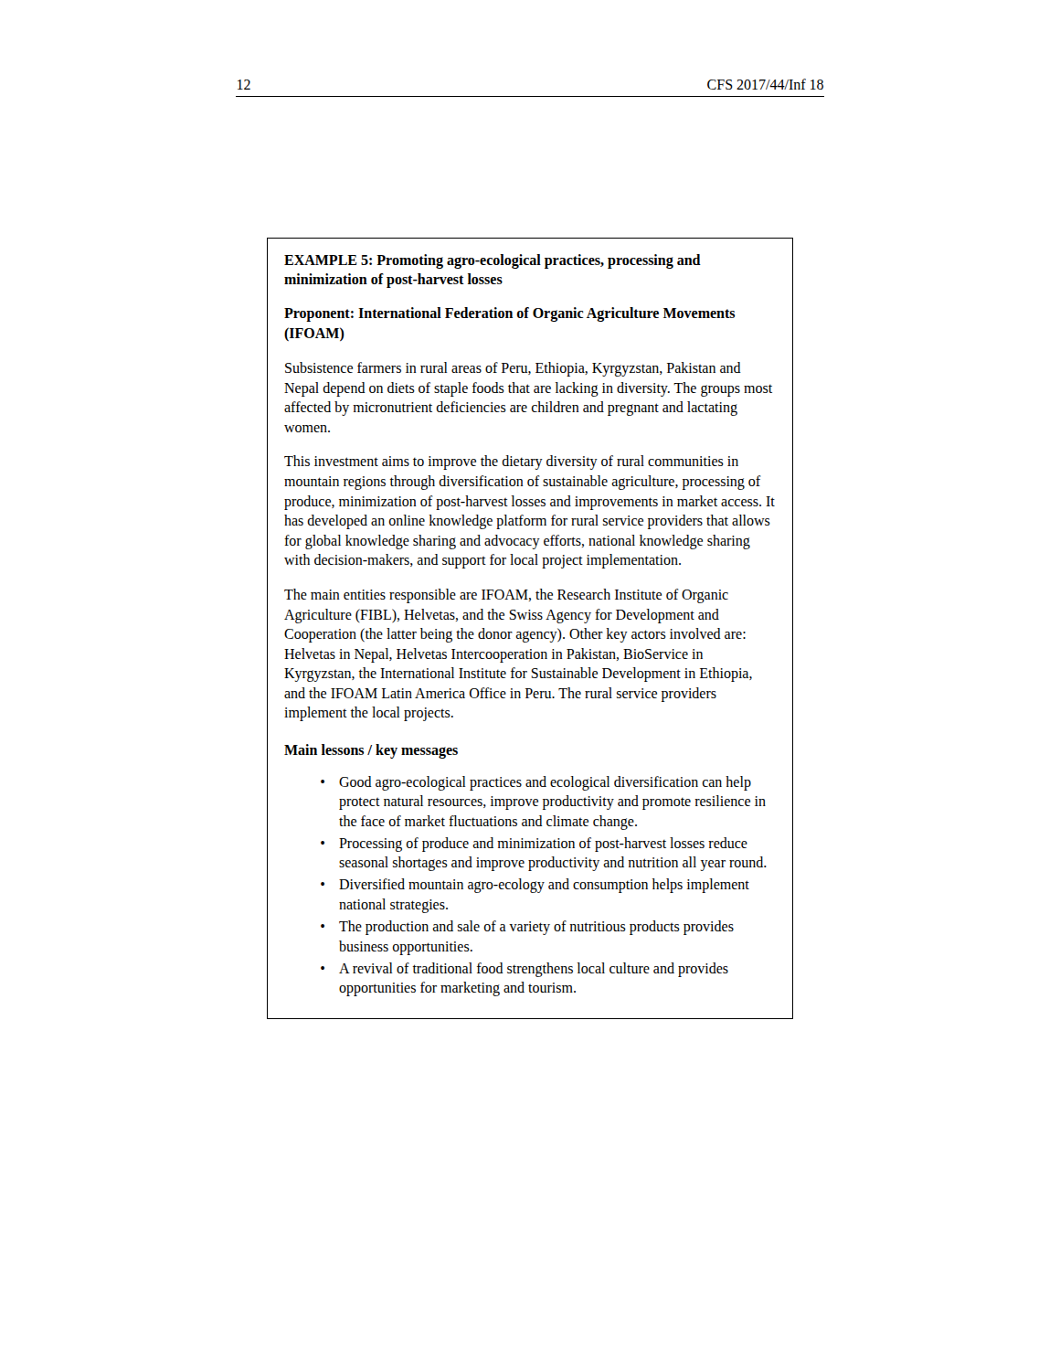12 CFS 2017/44/Inf 18
EXAMPLE 5: Promoting agro-ecological practices, processing and minimization of post-harvest losses
Proponent: International Federation of Organic Agriculture Movements (IFOAM)
Subsistence farmers in rural areas of Peru, Ethiopia, Kyrgyzstan, Pakistan and Nepal depend on diets of staple foods that are lacking in diversity. The groups most affected by micronutrient deficiencies are children and pregnant and lactating women.
This investment aims to improve the dietary diversity of rural communities in mountain regions through diversification of sustainable agriculture, processing of produce, minimization of post-harvest losses and improvements in market access. It has developed an online knowledge platform for rural service providers that allows for global knowledge sharing and advocacy efforts, national knowledge sharing with decision-makers, and support for local project implementation.
The main entities responsible are IFOAM, the Research Institute of Organic Agriculture (FIBL), Helvetas, and the Swiss Agency for Development and Cooperation (the latter being the donor agency). Other key actors involved are: Helvetas in Nepal, Helvetas Intercooperation in Pakistan, BioService in Kyrgyzstan, the International Institute for Sustainable Development in Ethiopia, and the IFOAM Latin America Office in Peru. The rural service providers implement the local projects.
Main lessons / key messages
Good agro-ecological practices and ecological diversification can help protect natural resources, improve productivity and promote resilience in the face of market fluctuations and climate change.
Processing of produce and minimization of post-harvest losses reduce seasonal shortages and improve productivity and nutrition all year round.
Diversified mountain agro-ecology and consumption helps implement national strategies.
The production and sale of a variety of nutritious products provides business opportunities.
A revival of traditional food strengthens local culture and provides opportunities for marketing and tourism.